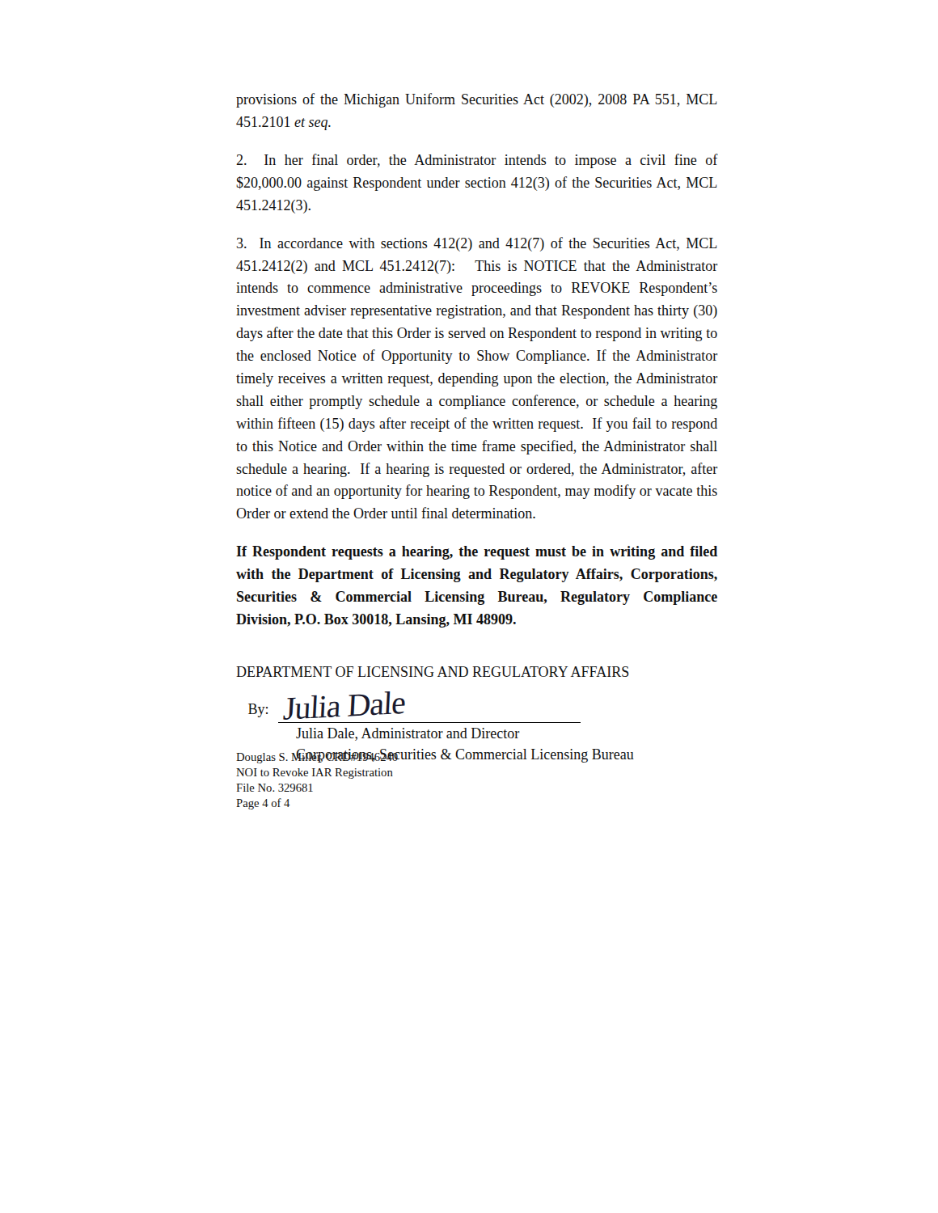provisions of the Michigan Uniform Securities Act (2002), 2008 PA 551, MCL 451.2101 et seq.
2. In her final order, the Administrator intends to impose a civil fine of $20,000.00 against Respondent under section 412(3) of the Securities Act, MCL 451.2412(3).
3. In accordance with sections 412(2) and 412(7) of the Securities Act, MCL 451.2412(2) and MCL 451.2412(7): This is NOTICE that the Administrator intends to commence administrative proceedings to REVOKE Respondent’s investment adviser representative registration, and that Respondent has thirty (30) days after the date that this Order is served on Respondent to respond in writing to the enclosed Notice of Opportunity to Show Compliance. If the Administrator timely receives a written request, depending upon the election, the Administrator shall either promptly schedule a compliance conference, or schedule a hearing within fifteen (15) days after receipt of the written request. If you fail to respond to this Notice and Order within the time frame specified, the Administrator shall schedule a hearing. If a hearing is requested or ordered, the Administrator, after notice of and an opportunity for hearing to Respondent, may modify or vacate this Order or extend the Order until final determination.
If Respondent requests a hearing, the request must be in writing and filed with the Department of Licensing and Regulatory Affairs, Corporations, Securities & Commercial Licensing Bureau, Regulatory Compliance Division, P.O. Box 30018, Lansing, MI 48909.
DEPARTMENT OF LICENSING AND REGULATORY AFFAIRS
By:
Julia Dale
Julia Dale, Administrator and Director
Corporations, Securities & Commercial Licensing Bureau
Douglas S. Miller, CRD#1946240
NOI to Revoke IAR Registration
File No. 329681
Page 4 of 4